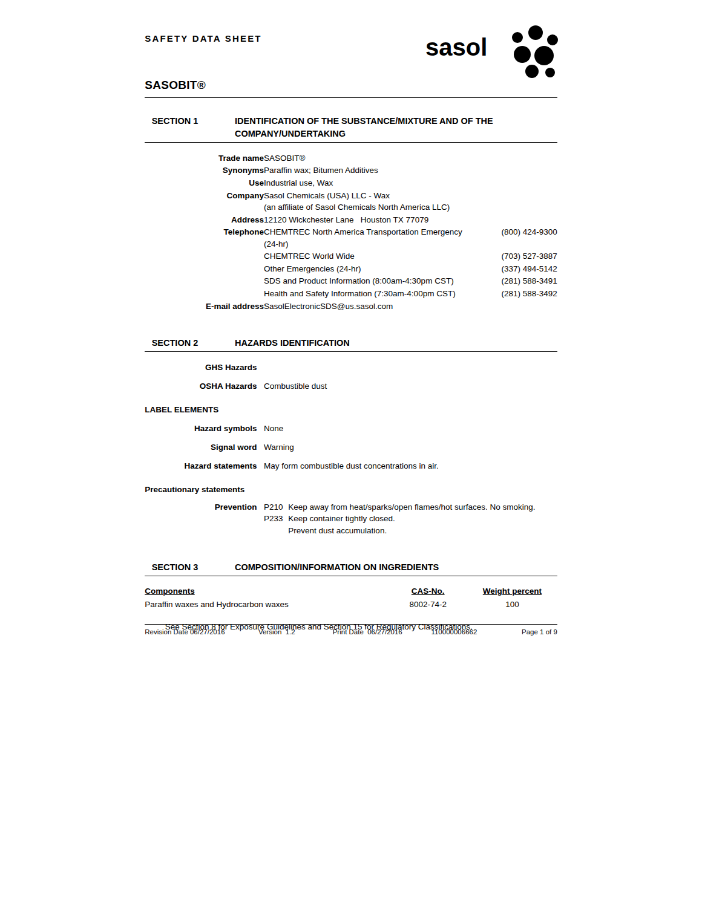SAFETY DATA SHEET
sasol
SASOBIT®
SECTION 1
IDENTIFICATION OF THE SUBSTANCE/MIXTURE AND OF THE COMPANY/UNDERTAKING
| Trade name | SASOBIT® |
| Synonyms | Paraffin wax; Bitumen Additives |
| Use | Industrial use, Wax |
| Company | Sasol Chemicals (USA) LLC - Wax (an affiliate of Sasol Chemicals North America LLC) |
| Address | 12120 Wickchester Lane Houston TX 77079 |
| Telephone | CHEMTREC North America Transportation Emergency (24-hr) | (800) 424-9300 |
| | CHEMTREC World Wide | (703) 527-3887 |
| | Other Emergencies (24-hr) | (337) 494-5142 |
| | SDS and Product Information (8:00am-4:30pm CST) | (281) 588-3491 |
| | Health and Safety Information (7:30am-4:00pm CST) | (281) 588-3492 |
| E-mail address | SasolElectronicSDS@us.sasol.com |
SECTION 2
HAZARDS IDENTIFICATION
GHS Hazards
OSHA Hazards
Combustible dust
LABEL ELEMENTS
Hazard symbols
None
Signal word
Warning
Hazard statements
May form combustible dust concentrations in air.
Precautionary statements
Prevention
P210 Keep away from heat/sparks/open flames/hot surfaces. No smoking. P233 Keep container tightly closed. Prevent dust accumulation.
SECTION 3
COMPOSITION/INFORMATION ON INGREDIENTS
| Components | CAS-No. | Weight percent |
| --- | --- | --- |
| Paraffin waxes and Hydrocarbon waxes | 8002-74-2 | 100 |
See Section 8 for Exposure Guidelines and Section 15 for Regulatory Classifications.
| Revision Date 06/27/2016 | Version 1.2 | Print Date 06/27/2016 | 110000006662 | Page 1 of 9 |